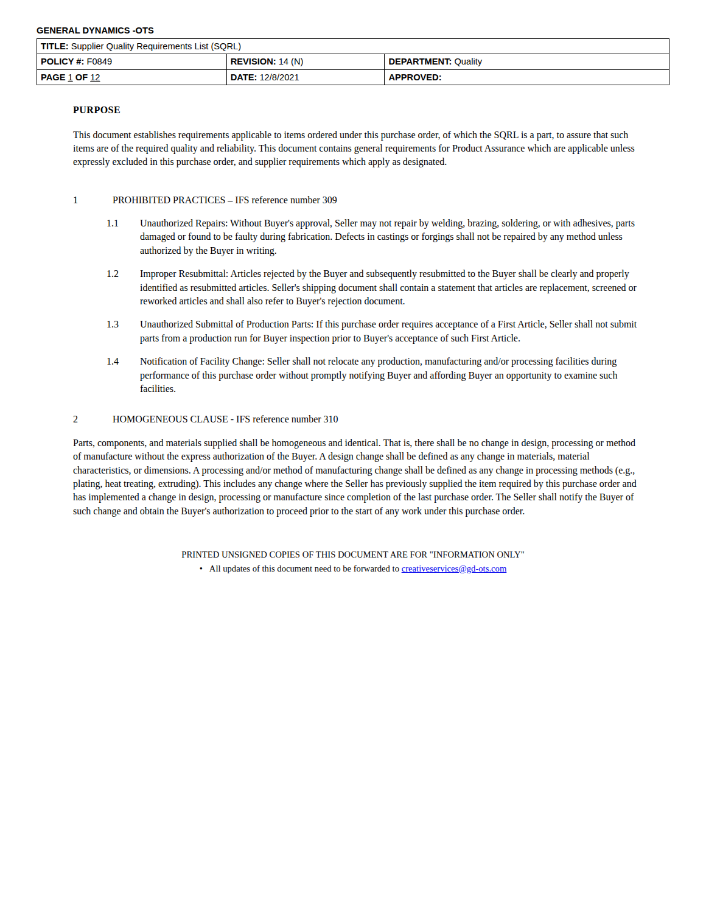GENERAL DYNAMICS -OTS
| TITLE: Supplier Quality Requirements List (SQRL) |
| POLICY #: F0849 | REVISION: 14 (N) | DEPARTMENT: Quality |
| PAGE 1 OF 12 | DATE: 12/8/2021 | APPROVED: |
PURPOSE
This document establishes requirements applicable to items ordered under this purchase order, of which the SQRL is a part, to assure that such items are of the required quality and reliability. This document contains general requirements for Product Assurance which are applicable unless expressly excluded in this purchase order, and supplier requirements which apply as designated.
1
PROHIBITED PRACTICES – IFS reference number 309
1.1
Unauthorized Repairs: Without Buyer's approval, Seller may not repair by welding, brazing, soldering, or with adhesives, parts damaged or found to be faulty during fabrication. Defects in castings or forgings shall not be repaired by any method unless authorized by the Buyer in writing.
1.2
Improper Resubmittal: Articles rejected by the Buyer and subsequently resubmitted to the Buyer shall be clearly and properly identified as resubmitted articles. Seller's shipping document shall contain a statement that articles are replacement, screened or reworked articles and shall also refer to Buyer's rejection document.
1.3
Unauthorized Submittal of Production Parts: If this purchase order requires acceptance of a First Article, Seller shall not submit parts from a production run for Buyer inspection prior to Buyer's acceptance of such First Article.
1.4
Notification of Facility Change: Seller shall not relocate any production, manufacturing and/or processing facilities during performance of this purchase order without promptly notifying Buyer and affording Buyer an opportunity to examine such facilities.
2
HOMOGENEOUS CLAUSE - IFS reference number 310
Parts, components, and materials supplied shall be homogeneous and identical. That is, there shall be no change in design, processing or method of manufacture without the express authorization of the Buyer. A design change shall be defined as any change in materials, material characteristics, or dimensions. A processing and/or method of manufacturing change shall be defined as any change in processing methods (e.g., plating, heat treating, extruding). This includes any change where the Seller has previously supplied the item required by this purchase order and has implemented a change in design, processing or manufacture since completion of the last purchase order. The Seller shall notify the Buyer of such change and obtain the Buyer's authorization to proceed prior to the start of any work under this purchase order.
PRINTED UNSIGNED COPIES OF THIS DOCUMENT ARE FOR "INFORMATION ONLY"
• All updates of this document need to be forwarded to creativeservices@gd-ots.com